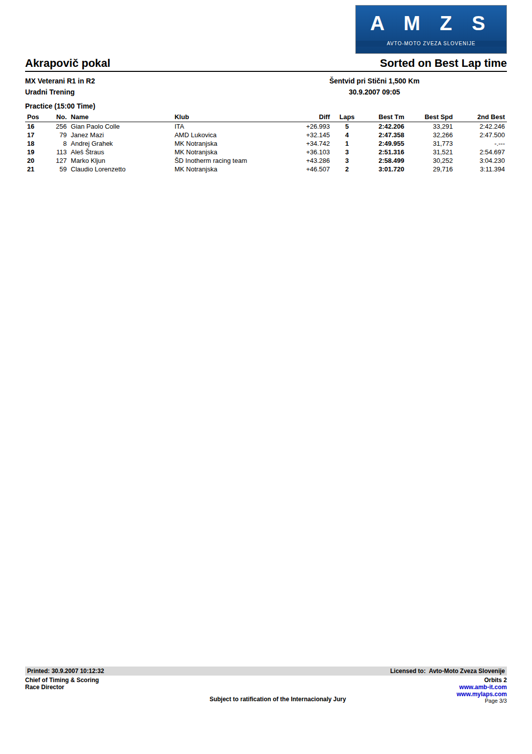A M Z S AVTO-MOTO ZVEZA SLOVENIJE
Akrapovič pokal
Sorted on Best Lap time
MX Veterani R1 in R2
Šentvid pri Stični 1,500 Km
Uradni Trening
30.9.2007 09:05
Practice (15:00 Time)
| Pos | No. | Name | Klub | Diff | Laps | Best Tm | Best Spd | 2nd Best |
| --- | --- | --- | --- | --- | --- | --- | --- | --- |
| 16 | 256 | Gian Paolo Colle | ITA | +26.993 | 5 | 2:42.206 | 33,291 | 2:42.246 |
| 17 | 79 | Janez Mazi | AMD Lukovica | +32.145 | 4 | 2:47.358 | 32,266 | 2:47.500 |
| 18 | 8 | Andrej Grahek | MK Notranjska | +34.742 | 1 | 2:49.955 | 31,773 | -.--- |
| 19 | 113 | Aleš Štraus | MK Notranjska | +36.103 | 3 | 2:51.316 | 31,521 | 2:54.697 |
| 20 | 127 | Marko Kljun | ŠD Inotherm racing team | +43.286 | 3 | 2:58.499 | 30,252 | 3:04.230 |
| 21 | 59 | Claudio Lorenzetto | MK Notranjska | +46.507 | 2 | 3:01.720 | 29,716 | 3:11.394 |
Printed: 30.9.2007 10:12:32
Licensed to: Avto-Moto Zveza Slovenije
Chief of Timing & Scoring
Race Director
Subject to ratification of the Internacionaly Jury
Orbits 2
www.amb-it.com
www.mylaps.com
Page 3/3